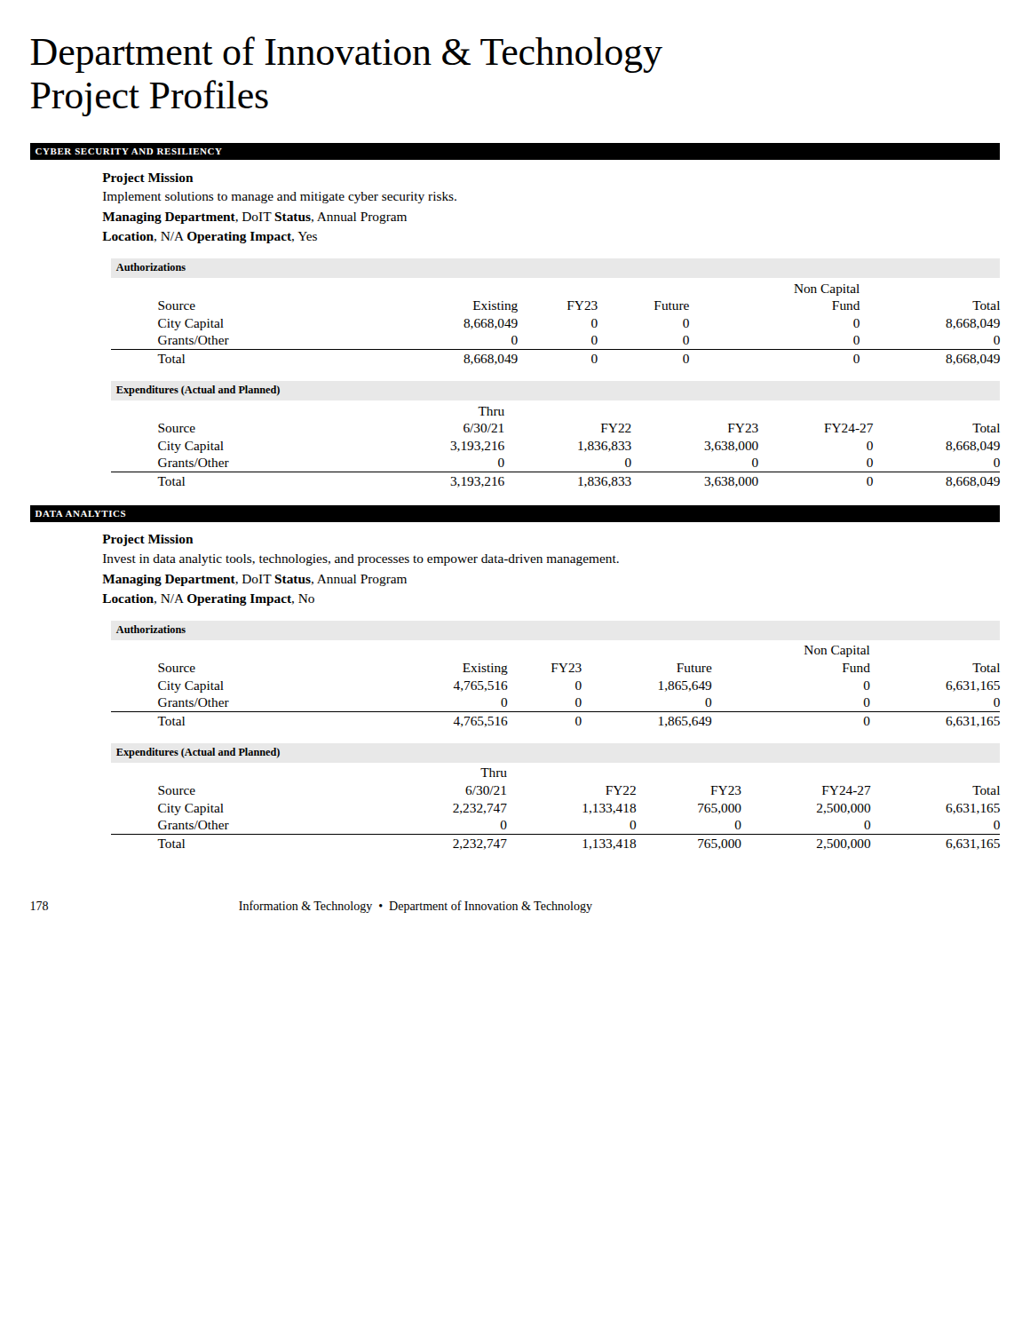Department of Innovation & Technology
Project Profiles
CYBER SECURITY AND RESILIENCY
Project Mission
Implement solutions to manage and mitigate cyber security risks.
Managing Department, DoIT Status, Annual Program
Location, N/A Operating Impact, Yes
Authorizations
| | | | | Non Capital | |
| --- | --- | --- | --- | --- | --- |
| Source | Existing | FY23 | Future | Fund | Total |
| City Capital | 8,668,049 | 0 | 0 | 0 | 8,668,049 |
| Grants/Other | 0 | 0 | 0 | 0 | 0 |
| Total | 8,668,049 | 0 | 0 | 0 | 8,668,049 |
Expenditures (Actual and Planned)
| | Thru | | | | |
| --- | --- | --- | --- | --- | --- |
| Source | 6/30/21 | FY22 | FY23 | FY24-27 | Total |
| City Capital | 3,193,216 | 1,836,833 | 3,638,000 | 0 | 8,668,049 |
| Grants/Other | 0 | 0 | 0 | 0 | 0 |
| Total | 3,193,216 | 1,836,833 | 3,638,000 | 0 | 8,668,049 |
DATA ANALYTICS
Project Mission
Invest in data analytic tools, technologies, and processes to empower data-driven management.
Managing Department, DoIT Status, Annual Program
Location, N/A Operating Impact, No
Authorizations
| | | | | Non Capital | |
| --- | --- | --- | --- | --- | --- |
| Source | Existing | FY23 | Future | Fund | Total |
| City Capital | 4,765,516 | 0 | 1,865,649 | 0 | 6,631,165 |
| Grants/Other | 0 | 0 | 0 | 0 | 0 |
| Total | 4,765,516 | 0 | 1,865,649 | 0 | 6,631,165 |
Expenditures (Actual and Planned)
| | Thru | | | | |
| --- | --- | --- | --- | --- | --- |
| Source | 6/30/21 | FY22 | FY23 | FY24-27 | Total |
| City Capital | 2,232,747 | 1,133,418 | 765,000 | 2,500,000 | 6,631,165 |
| Grants/Other | 0 | 0 | 0 | 0 | 0 |
| Total | 2,232,747 | 1,133,418 | 765,000 | 2,500,000 | 6,631,165 |
178
Information & Technology • Department of Innovation & Technology